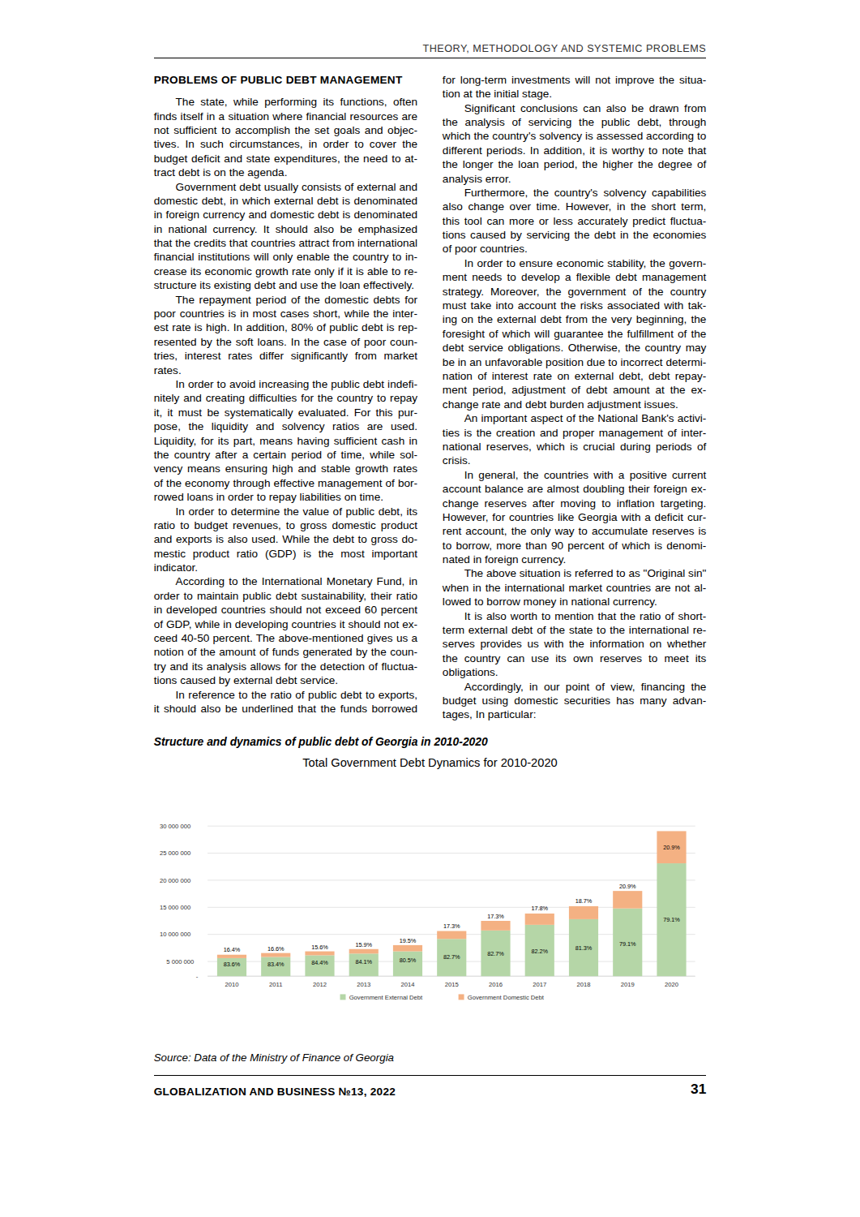THEORY, METHODOLOGY AND SYSTEMIC PROBLEMS
PROBLEMS OF PUBLIC DEBT MANAGEMENT
The state, while performing its functions, often finds itself in a situation where financial resources are not sufficient to accomplish the set goals and objectives. In such circumstances, in order to cover the budget deficit and state expenditures, the need to attract debt is on the agenda.
Government debt usually consists of external and domestic debt, in which external debt is denominated in foreign currency and domestic debt is denominated in national currency. It should also be emphasized that the credits that countries attract from international financial institutions will only enable the country to increase its economic growth rate only if it is able to restructure its existing debt and use the loan effectively.
The repayment period of the domestic debts for poor countries is in most cases short, while the interest rate is high. In addition, 80% of public debt is represented by the soft loans. In the case of poor countries, interest rates differ significantly from market rates.
In order to avoid increasing the public debt indefinitely and creating difficulties for the country to repay it, it must be systematically evaluated. For this purpose, the liquidity and solvency ratios are used. Liquidity, for its part, means having sufficient cash in the country after a certain period of time, while solvency means ensuring high and stable growth rates of the economy through effective management of borrowed loans in order to repay liabilities on time.
In order to determine the value of public debt, its ratio to budget revenues, to gross domestic product and exports is also used. While the debt to gross domestic product ratio (GDP) is the most important indicator.
According to the International Monetary Fund, in order to maintain public debt sustainability, their ratio in developed countries should not exceed 60 percent of GDP, while in developing countries it should not exceed 40-50 percent. The above-mentioned gives us a notion of the amount of funds generated by the country and its analysis allows for the detection of fluctuations caused by external debt service.
In reference to the ratio of public debt to exports, it should also be underlined that the funds borrowed for long-term investments will not improve the situation at the initial stage.
Significant conclusions can also be drawn from the analysis of servicing the public debt, through which the country's solvency is assessed according to different periods. In addition, it is worthy to note that the longer the loan period, the higher the degree of analysis error.
Furthermore, the country's solvency capabilities also change over time. However, in the short term, this tool can more or less accurately predict fluctuations caused by servicing the debt in the economies of poor countries.
In order to ensure economic stability, the government needs to develop a flexible debt management strategy. Moreover, the government of the country must take into account the risks associated with taking on the external debt from the very beginning, the foresight of which will guarantee the fulfillment of the debt service obligations. Otherwise, the country may be in an unfavorable position due to incorrect determination of interest rate on external debt, debt repayment period, adjustment of debt amount at the exchange rate and debt burden adjustment issues.
An important aspect of the National Bank's activities is the creation and proper management of international reserves, which is crucial during periods of crisis.
In general, the countries with a positive current account balance are almost doubling their foreign exchange reserves after moving to inflation targeting. However, for countries like Georgia with a deficit current account, the only way to accumulate reserves is to borrow, more than 90 percent of which is denominated in foreign currency.
The above situation is referred to as "Original sin" when in the international market countries are not allowed to borrow money in national currency.
It is also worth to mention that the ratio of short-term external debt of the state to the international reserves provides us with the information on whether the country can use its own reserves to meet its obligations.
Accordingly, in our point of view, financing the budget using domestic securities has many advantages, In particular:
Structure and dynamics of public debt of Georgia in 2010-2020
Total Government Debt Dynamics for 2010-2020
30 000 000 25 000 000 20 000 000 15 000 000 10 000 000 5 000 000 - 83.6% 16.4% 83.4% 16.6% 84.4% 15.6% 84.1% 15.9% 80.5% 19.5% 82.7% 17.3% 82.7% 17.3% 82.2% 17.8% 81.3% 18.7% 79.1% 20.9% 79.1% 20.9% 2010 2011 2012 2013 2014 2015 2016 2017 2018 2019 2020 Government External Debt Government Domestic Debt
Source: Data of the Ministry of Finance of Georgia
GLOBALIZATION AND BUSINESS №13, 2022
31